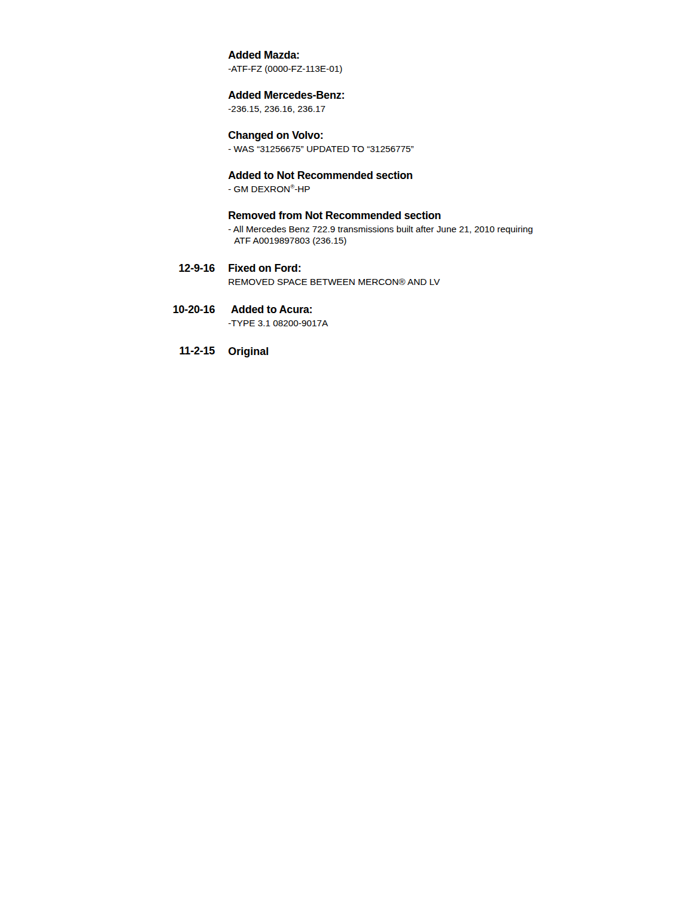Added Mazda:
-ATF-FZ (0000-FZ-113E-01)
Added Mercedes-Benz:
-236.15, 236.16, 236.17
Changed on Volvo:
- WAS “31256675” UPDATED TO “31256775”
Added to Not Recommended section
- GM DEXRON®-HP
Removed from Not Recommended section
- All Mercedes Benz 722.9 transmissions built after June 21, 2010 requiring
ATF A0019897803 (236.15)
12-9-16
Fixed on Ford:
REMOVED SPACE BETWEEN MERCON® AND LV
10-20-16
Added to Acura:
-TYPE 3.1 08200-9017A
11-2-15
Original